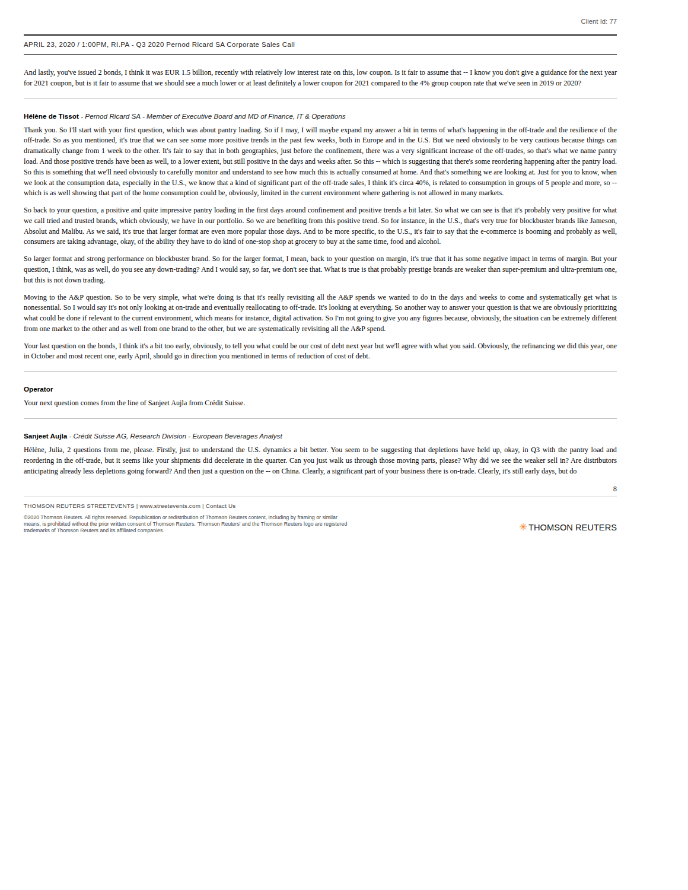Client Id: 77
APRIL 23, 2020 / 1:00PM, RI.PA - Q3 2020 Pernod Ricard SA Corporate Sales Call
And lastly, you've issued 2 bonds, I think it was EUR 1.5 billion, recently with relatively low interest rate on this, low coupon. Is it fair to assume that -- I know you don't give a guidance for the next year for 2021 coupon, but is it fair to assume that we should see a much lower or at least definitely a lower coupon for 2021 compared to the 4% group coupon rate that we've seen in 2019 or 2020?
Hélène de Tissot - Pernod Ricard SA - Member of Executive Board and MD of Finance, IT & Operations
Thank you. So I'll start with your first question, which was about pantry loading. So if I may, I will maybe expand my answer a bit in terms of what's happening in the off-trade and the resilience of the off-trade. So as you mentioned, it's true that we can see some more positive trends in the past few weeks, both in Europe and in the U.S. But we need obviously to be very cautious because things can dramatically change from 1 week to the other. It's fair to say that in both geographies, just before the confinement, there was a very significant increase of the off-trades, so that's what we name pantry load. And those positive trends have been as well, to a lower extent, but still positive in the days and weeks after. So this -- which is suggesting that there's some reordering happening after the pantry load. So this is something that we'll need obviously to carefully monitor and understand to see how much this is actually consumed at home. And that's something we are looking at. Just for you to know, when we look at the consumption data, especially in the U.S., we know that a kind of significant part of the off-trade sales, I think it's circa 40%, is related to consumption in groups of 5 people and more, so -- which is as well showing that part of the home consumption could be, obviously, limited in the current environment where gathering is not allowed in many markets.
So back to your question, a positive and quite impressive pantry loading in the first days around confinement and positive trends a bit later. So what we can see is that it's probably very positive for what we call tried and trusted brands, which obviously, we have in our portfolio. So we are benefiting from this positive trend. So for instance, in the U.S., that's very true for blockbuster brands like Jameson, Absolut and Malibu. As we said, it's true that larger format are even more popular those days. And to be more specific, to the U.S., it's fair to say that the e-commerce is booming and probably as well, consumers are taking advantage, okay, of the ability they have to do kind of one-stop shop at grocery to buy at the same time, food and alcohol.
So larger format and strong performance on blockbuster brand. So for the larger format, I mean, back to your question on margin, it's true that it has some negative impact in terms of margin. But your question, I think, was as well, do you see any down-trading? And I would say, so far, we don't see that. What is true is that probably prestige brands are weaker than super-premium and ultra-premium one, but this is not down trading.
Moving to the A&P question. So to be very simple, what we're doing is that it's really revisiting all the A&P spends we wanted to do in the days and weeks to come and systematically get what is nonessential. So I would say it's not only looking at on-trade and eventually reallocating to off-trade. It's looking at everything. So another way to answer your question is that we are obviously prioritizing what could be done if relevant to the current environment, which means for instance, digital activation. So I'm not going to give you any figures because, obviously, the situation can be extremely different from one market to the other and as well from one brand to the other, but we are systematically revisiting all the A&P spend.
Your last question on the bonds, I think it's a bit too early, obviously, to tell you what could be our cost of debt next year but we'll agree with what you said. Obviously, the refinancing we did this year, one in October and most recent one, early April, should go in direction you mentioned in terms of reduction of cost of debt.
Operator
Your next question comes from the line of Sanjeet Aujla from Crédit Suisse.
Sanjeet Aujla - Crédit Suisse AG, Research Division - European Beverages Analyst
Hélène, Julia, 2 questions from me, please. Firstly, just to understand the U.S. dynamics a bit better. You seem to be suggesting that depletions have held up, okay, in Q3 with the pantry load and reordering in the off-trade, but it seems like your shipments did decelerate in the quarter. Can you just walk us through those moving parts, please? Why did we see the weaker sell in? Are distributors anticipating already less depletions going forward? And then just a question on the -- on China. Clearly, a significant part of your business there is on-trade. Clearly, it's still early days, but do
8
THOMSON REUTERS STREETEVENTS | www.streetevents.com | Contact Us
©2020 Thomson Reuters. All rights reserved. Republication or redistribution of Thomson Reuters content, including by framing or similar means, is prohibited without the prior written consent of Thomson Reuters. 'Thomson Reuters' and the Thomson Reuters logo are registered trademarks of Thomson Reuters and its affiliated companies.
✳ THOMSON REUTERS